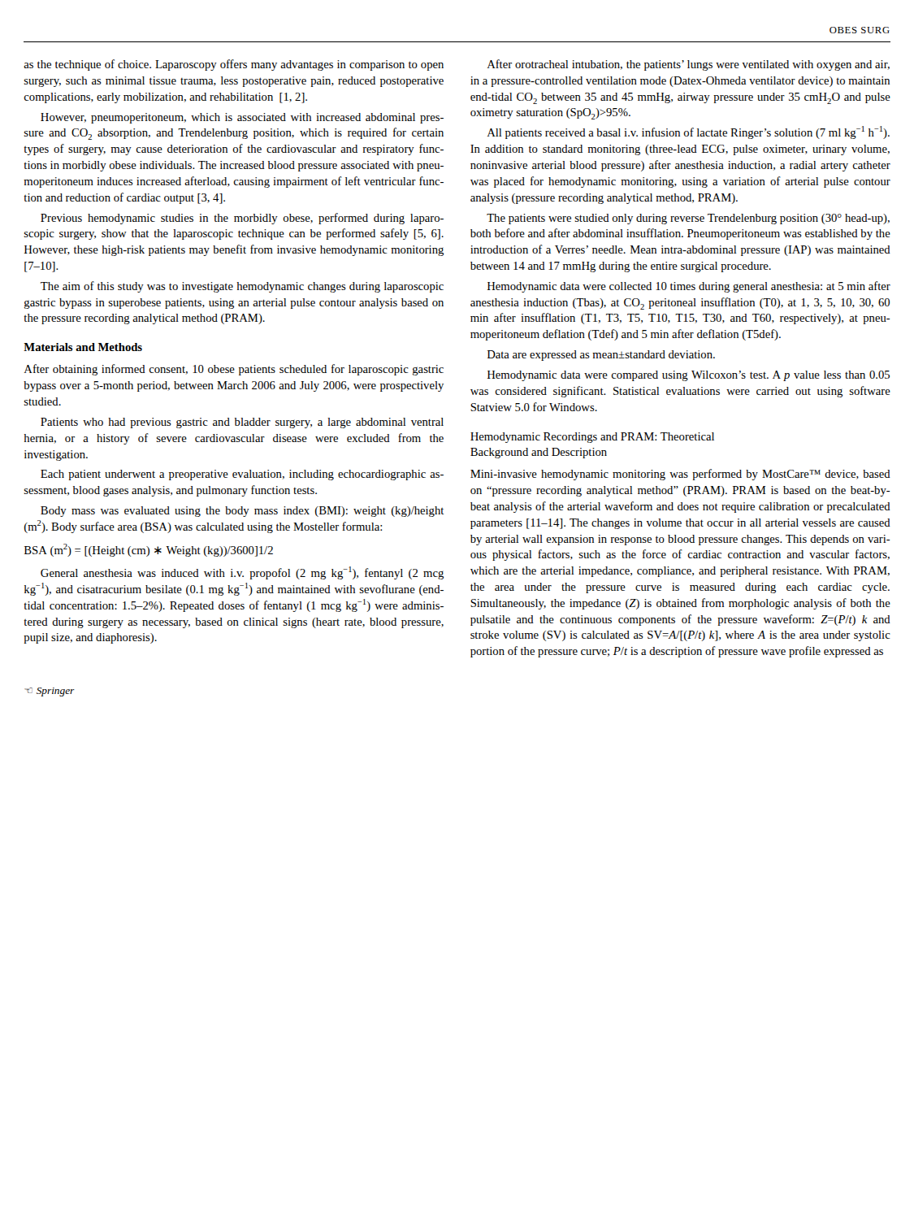OBES SURG
as the technique of choice. Laparoscopy offers many advantages in comparison to open surgery, such as minimal tissue trauma, less postoperative pain, reduced postoperative complications, early mobilization, and rehabilitation [1, 2].
However, pneumoperitoneum, which is associated with increased abdominal pressure and CO2 absorption, and Trendelenburg position, which is required for certain types of surgery, may cause deterioration of the cardiovascular and respiratory functions in morbidly obese individuals. The increased blood pressure associated with pneumoperitoneum induces increased afterload, causing impairment of left ventricular function and reduction of cardiac output [3, 4].
Previous hemodynamic studies in the morbidly obese, performed during laparoscopic surgery, show that the laparoscopic technique can be performed safely [5, 6]. However, these high-risk patients may benefit from invasive hemodynamic monitoring [7–10].
The aim of this study was to investigate hemodynamic changes during laparoscopic gastric bypass in superobese patients, using an arterial pulse contour analysis based on the pressure recording analytical method (PRAM).
Materials and Methods
After obtaining informed consent, 10 obese patients scheduled for laparoscopic gastric bypass over a 5-month period, between March 2006 and July 2006, were prospectively studied.
Patients who had previous gastric and bladder surgery, a large abdominal ventral hernia, or a history of severe cardiovascular disease were excluded from the investigation.
Each patient underwent a preoperative evaluation, including echocardiographic assessment, blood gases analysis, and pulmonary function tests.
Body mass was evaluated using the body mass index (BMI): weight (kg)/height (m2). Body surface area (BSA) was calculated using the Mosteller formula:
BSA (m2) = [(Height (cm) ∗ Weight (kg))/3600]1/2
General anesthesia was induced with i.v. propofol (2 mg kg−1), fentanyl (2 mcg kg−1), and cisatracurium besilate (0.1 mg kg−1) and maintained with sevoflurane (end-tidal concentration: 1.5–2%). Repeated doses of fentanyl (1 mcg kg−1) were administered during surgery as necessary, based on clinical signs (heart rate, blood pressure, pupil size, and diaphoresis).
After orotracheal intubation, the patients’ lungs were ventilated with oxygen and air, in a pressure-controlled ventilation mode (Datex-Ohmeda ventilator device) to maintain end-tidal CO2 between 35 and 45 mmHg, airway pressure under 35 cmH2O and pulse oximetry saturation (SpO2)>95%.
All patients received a basal i.v. infusion of lactate Ringer’s solution (7 ml kg−1 h−1). In addition to standard monitoring (three-lead ECG, pulse oximeter, urinary volume, noninvasive arterial blood pressure) after anesthesia induction, a radial artery catheter was placed for hemodynamic monitoring, using a variation of arterial pulse contour analysis (pressure recording analytical method, PRAM).
The patients were studied only during reverse Trendelenburg position (30° head-up), both before and after abdominal insufflation. Pneumoperitoneum was established by the introduction of a Verres’ needle. Mean intra-abdominal pressure (IAP) was maintained between 14 and 17 mmHg during the entire surgical procedure.
Hemodynamic data were collected 10 times during general anesthesia: at 5 min after anesthesia induction (Tbas), at CO2 peritoneal insufflation (T0), at 1, 3, 5, 10, 30, 60 min after insufflation (T1, T3, T5, T10, T15, T30, and T60, respectively), at pneumoperitoneum deflation (Tdef) and 5 min after deflation (T5def).
Data are expressed as mean±standard deviation.
Hemodynamic data were compared using Wilcoxon’s test. A p value less than 0.05 was considered significant. Statistical evaluations were carried out using software Statview 5.0 for Windows.
Hemodynamic Recordings and PRAM: Theoretical
Background and Description
Mini-invasive hemodynamic monitoring was performed by MostCare™ device, based on “pressure recording analytical method” (PRAM). PRAM is based on the beat-by-beat analysis of the arterial waveform and does not require calibration or precalculated parameters [11–14]. The changes in volume that occur in all arterial vessels are caused by arterial wall expansion in response to blood pressure changes. This depends on various physical factors, such as the force of cardiac contraction and vascular factors, which are the arterial impedance, compliance, and peripheral resistance. With PRAM, the area under the pressure curve is measured during each cardiac cycle. Simultaneously, the impedance (Z) is obtained from morphologic analysis of both the pulsatile and the continuous components of the pressure waveform: Z=(P/t) k and stroke volume (SV) is calculated as SV=A/[(P/t) k], where A is the area under systolic portion of the pressure curve; P/t is a description of pressure wave profile expressed as
☞Springer